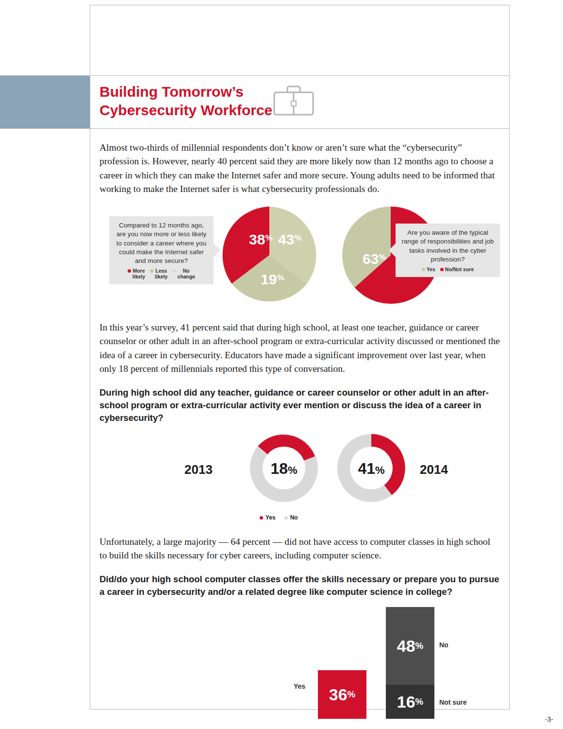Building Tomorrow’s
Cybersecurity Workforce
Almost two-thirds of millennial respondents don’t know or aren’t sure what the “cybersecurity” profession is. However, nearly 40 percent said they are more likely now than 12 months ago to choose a career in which they can make the Internet safer and more secure. Young adults need to be informed that working to make the Internet safer is what cybersecurity professionals do.
Compared to 12 months ago, are you now more or less likely to consider a career where you could make the Internet safer and more secure?
More
likely Less
likely No
change
38% 43% 19%
37% 63%
Are you aware of the typical range of responsibilities and job tasks involved in the cyber profession?
Yes No/Not sure
In this year’s survey, 41 percent said that during high school, at least one teacher, guidance or career counselor or other adult in an after-school program or extra-curricular activity discussed or mentioned the idea of a career in cybersecurity. Educators have made a significant improvement over last year, when only 18 percent of millennials reported this type of conversation.
During high school did any teacher, guidance or career counselor or other adult in an after-school program or extra-curricular activity ever mention or discuss the idea of a career in cybersecurity?
2013
18%
41%
2014
Yes No
Unfortunately, a large majority — 64 percent — did not have access to computer classes in high school to build the skills necessary for cyber careers, including computer science.
Did/do your high school computer classes offer the skills necessary or prepare you to pursue a career in cybersecurity and/or a related degree like computer science in college?
48%
No
Yes
36%
16%
Not sure
-3-